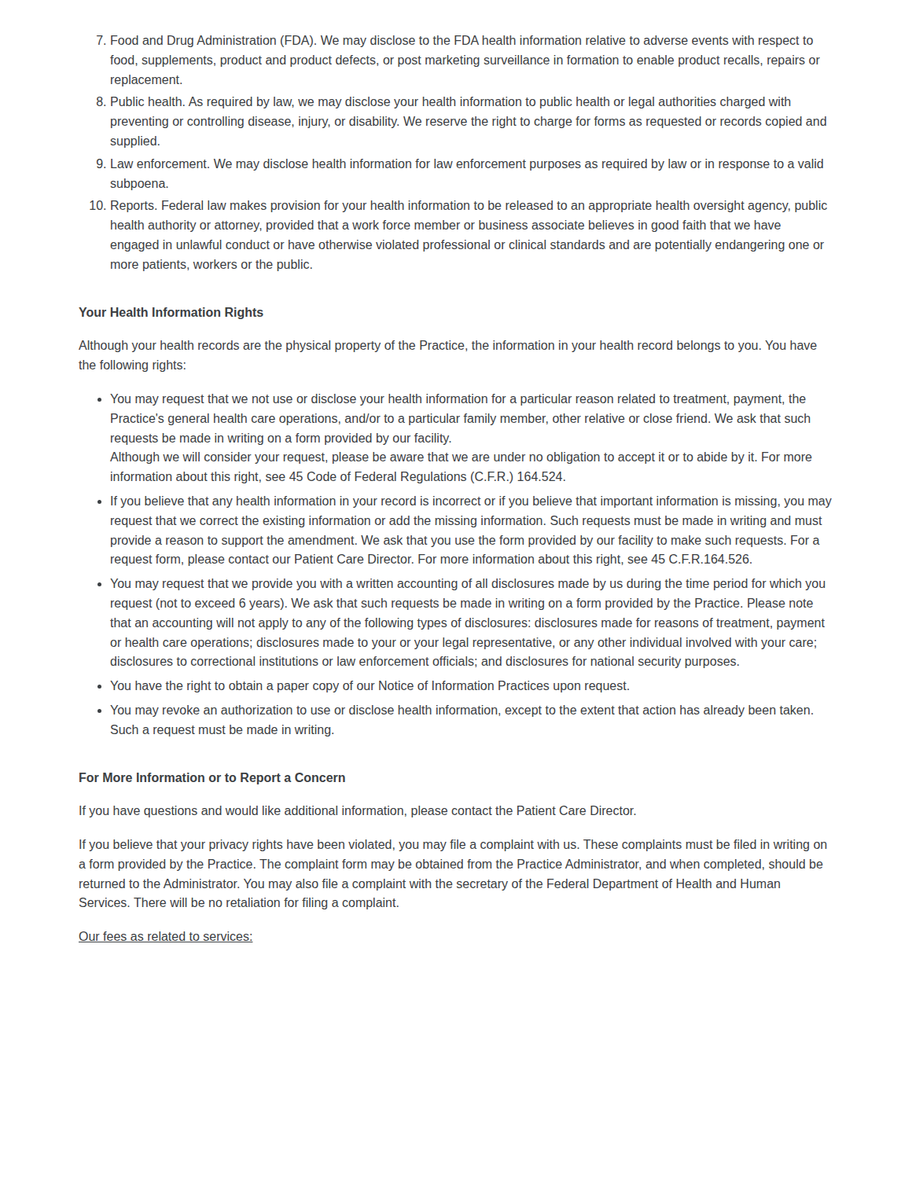Food and Drug Administration (FDA). We may disclose to the FDA health information relative to adverse events with respect to food, supplements, product and product defects, or post marketing surveillance in formation to enable product recalls, repairs or replacement.
Public health. As required by law, we may disclose your health information to public health or legal authorities charged with preventing or controlling disease, injury, or disability. We reserve the right to charge for forms as requested or records copied and supplied.
Law enforcement. We may disclose health information for law enforcement purposes as required by law or in response to a valid subpoena.
Reports. Federal law makes provision for your health information to be released to an appropriate health oversight agency, public health authority or attorney, provided that a work force member or business associate believes in good faith that we have engaged in unlawful conduct or have otherwise violated professional or clinical standards and are potentially endangering one or more patients, workers or the public.
Your Health Information Rights
Although your health records are the physical property of the Practice, the information in your health record belongs to you. You have the following rights:
You may request that we not use or disclose your health information for a particular reason related to treatment, payment, the Practice's general health care operations, and/or to a particular family member, other relative or close friend. We ask that such requests be made in writing on a form provided by our facility.
Although we will consider your request, please be aware that we are under no obligation to accept it or to abide by it. For more information about this right, see 45 Code of Federal Regulations (C.F.R.) 164.524.
If you believe that any health information in your record is incorrect or if you believe that important information is missing, you may request that we correct the existing information or add the missing information. Such requests must be made in writing and must provide a reason to support the amendment. We ask that you use the form provided by our facility to make such requests. For a request form, please contact our Patient Care Director. For more information about this right, see 45 C.F.R.164.526.
You may request that we provide you with a written accounting of all disclosures made by us during the time period for which you request (not to exceed 6 years). We ask that such requests be made in writing on a form provided by the Practice. Please note that an accounting will not apply to any of the following types of disclosures: disclosures made for reasons of treatment, payment or health care operations; disclosures made to your or your legal representative, or any other individual involved with your care; disclosures to correctional institutions or law enforcement officials; and disclosures for national security purposes.
You have the right to obtain a paper copy of our Notice of Information Practices upon request.
You may revoke an authorization to use or disclose health information, except to the extent that action has already been taken. Such a request must be made in writing.
For More Information or to Report a Concern
If you have questions and would like additional information, please contact the Patient Care Director.
If you believe that your privacy rights have been violated, you may file a complaint with us. These complaints must be filed in writing on a form provided by the Practice. The complaint form may be obtained from the Practice Administrator, and when completed, should be returned to the Administrator. You may also file a complaint with the secretary of the Federal Department of Health and Human Services. There will be no retaliation for filing a complaint.
Our fees as related to services: